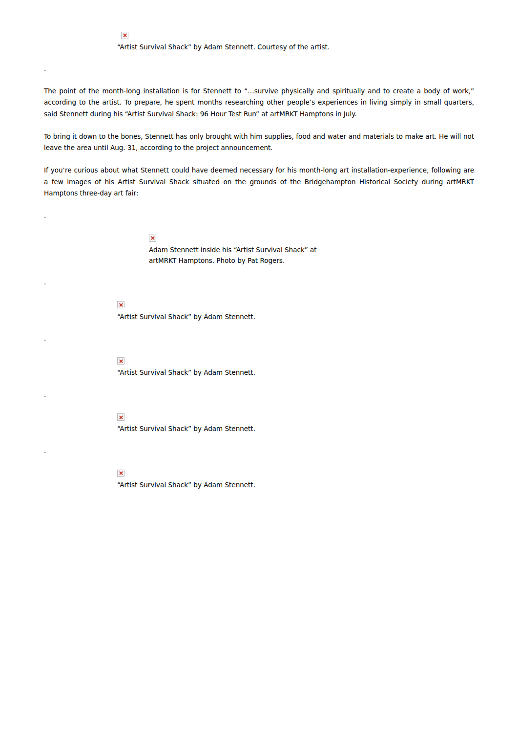“Artist Survival Shack” by Adam Stennett. Courtesy of the artist.
.
The point of the month-long installation is for Stennett to “…survive physically and spiritually and to create a body of work,” according to the artist. To prepare, he spent months researching other people’s experiences in living simply in small quarters, said Stennett during his “Artist Survival Shack: 96 Hour Test Run” at artMRKT Hamptons in July.
To bring it down to the bones, Stennett has only brought with him supplies, food and water and materials to make art. He will not leave the area until Aug. 31, according to the project announcement.
If you’re curious about what Stennett could have deemed necessary for his month-long art installation-experience, following are a few images of his Artist Survival Shack situated on the grounds of the Bridgehampton Historical Society during artMRKT Hamptons three-day art fair:
.
Adam Stennett inside his “Artist Survival Shack” at artMRKT Hamptons. Photo by Pat Rogers.
.
“Artist Survival Shack” by Adam Stennett.
.
“Artist Survival Shack” by Adam Stennett.
.
“Artist Survival Shack” by Adam Stennett.
.
“Artist Survival Shack” by Adam Stennett.